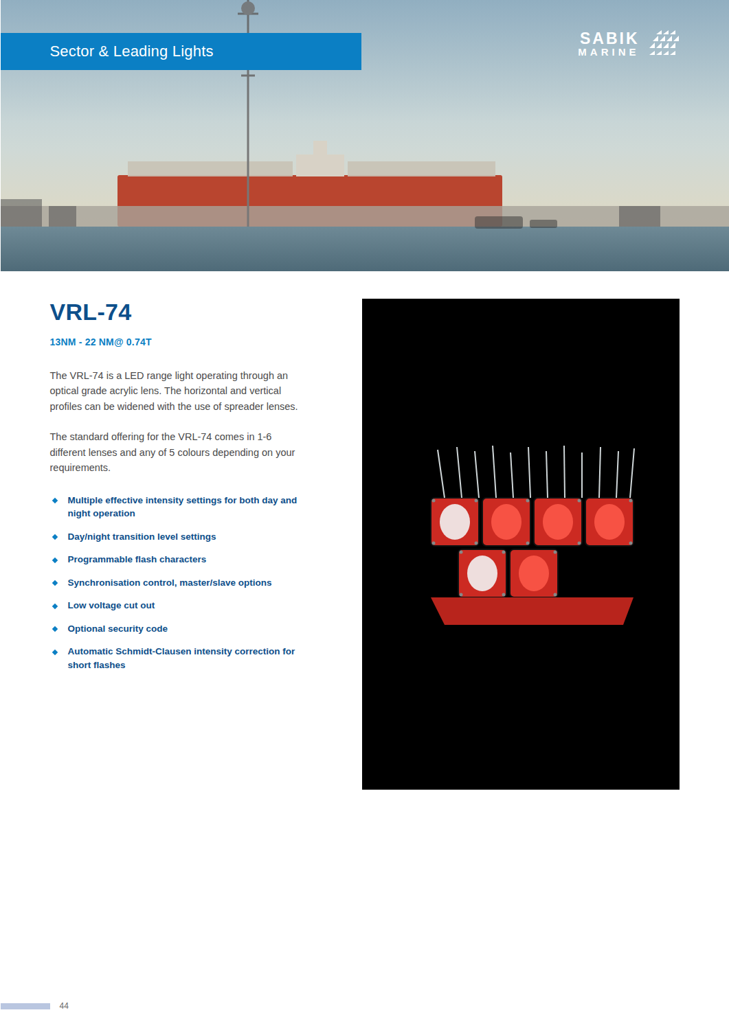Sector & Leading Lights
SABIK MARINE
VRL-74
13NM - 22 NM@ 0.74T
The VRL-74 is a LED range light operating through an optical grade acrylic lens. The horizontal and vertical profiles can be widened with the use of spreader lenses.
The standard offering for the VRL-74 comes in 1-6 different lenses and any of 5 colours depending on your requirements.
Multiple effective intensity settings for both day and night operation
Day/night transition level settings
Programmable flash characters
Synchronisation control, master/slave options
Low voltage cut out
Optional security code
Automatic Schmidt-Clausen intensity correction for short flashes
44